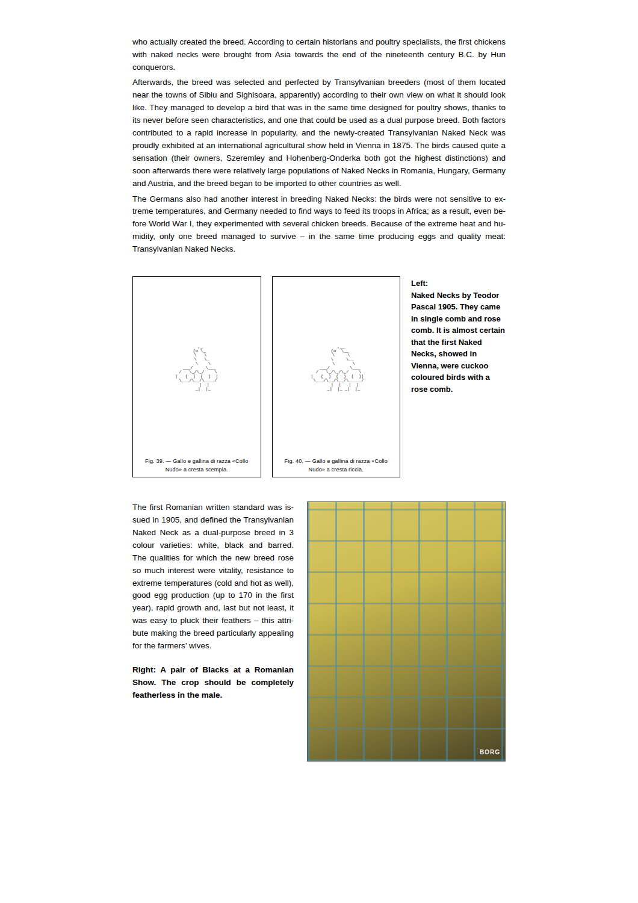who actually created the breed. According to certain historians and poultry specialists, the first chickens with naked necks were brought from Asia towards the end of the nineteenth century B.C. by Hun conquerors.
Afterwards, the breed was selected and perfected by Transylvanian breeders (most of them located near the towns of Sibiu and Sighisoara, apparently) according to their own view on what it should look like. They managed to develop a bird that was in the same time designed for poultry shows, thanks to its never before seen characteristics, and one that could be used as a dual purpose breed. Both factors contributed to a rapid increase in popularity, and the newly-created Transylvanian Naked Neck was proudly exhibited at an international agricultural show held in Vienna in 1875. The birds caused quite a sensation (their owners, Szeremley and Hohenberg-Onderka both got the highest distinctions) and soon afterwards there were relatively large populations of Naked Necks in Romania, Hungary, Germany and Austria, and the breed began to be imported to other countries as well.
The Germans also had another interest in breeding Naked Necks: the birds were not sensitive to extreme temperatures, and Germany needed to find ways to feed its troops in Africa; as a result, even before World War I, they experimented with several chicken breeds. Because of the extreme heat and humidity, only one breed managed to survive – in the same time producing eggs and quality meat: Transylvanian Naked Necks.
,_ (o \_ \ \ \ \_ \ \ ___/ \___ / \_/\_/ \ | ( ) ( ) | \___/\__/\____/ | | _| |_
Fig. 39. — Gallo e gallina di razza «Collo Nudo» a cresta scempia.
,__ (o \__ \ \ \ \__ \ \ ___/ \___ / \_/\_/\_/ \ | ( ) ( ) ( )| \___/\__/\__/\_____/ | | | | _| |_ _| |_
Fig. 40. — Gallo e gallina di razza «Collo Nudo» a cresta riccia.
Left:
Naked Necks by Teodor Pascal 1905. They came in single comb and rose comb. It is almost certain that the first Naked Necks, showed in Vienna, were cuckoo coloured birds with a rose comb.
The first Romanian written standard was issued in 1905, and defined the Transylvanian Naked Neck as a dual-purpose breed in 3 colour varieties: white, black and barred. The qualities for which the new breed rose so much interest were vitality, resistance to extreme temperatures (cold and hot as well), good egg production (up to 170 in the first year), rapid growth and, last but not least, it was easy to pluck their feathers – this attribute making the breed particularly appealing for the farmers’ wives.
Right: A pair of Blacks at a Romanian Show. The crop should be completely featherless in the male.
BORG